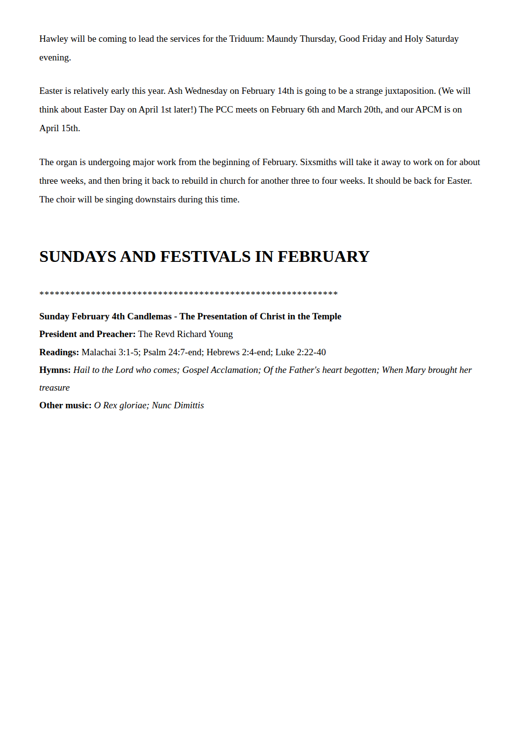Hawley will be coming to lead the services for the Triduum: Maundy Thursday, Good Friday and Holy Saturday evening.
Easter is relatively early this year. Ash Wednesday on February 14th is going to be a strange juxtaposition. (We will think about Easter Day on April 1st later!) The PCC meets on February 6th and March 20th, and our APCM is on April 15th.
The organ is undergoing major work from the beginning of February. Sixsmiths will take it away to work on for about three weeks, and then bring it back to rebuild in church for another three to four weeks. It should be back for Easter. The choir will be singing downstairs during this time.
SUNDAYS AND FESTIVALS IN FEBRUARY
**********************************************************
Sunday February 4th Candlemas - The Presentation of Christ in the Temple
President and Preacher: The Revd Richard Young
Readings: Malachai 3:1-5; Psalm 24:7-end; Hebrews 2:4-end; Luke 2:22-40
Hymns: Hail to the Lord who comes; Gospel Acclamation; Of the Father's heart begotten; When Mary brought her treasure
Other music: O Rex gloriae; Nunc Dimittis